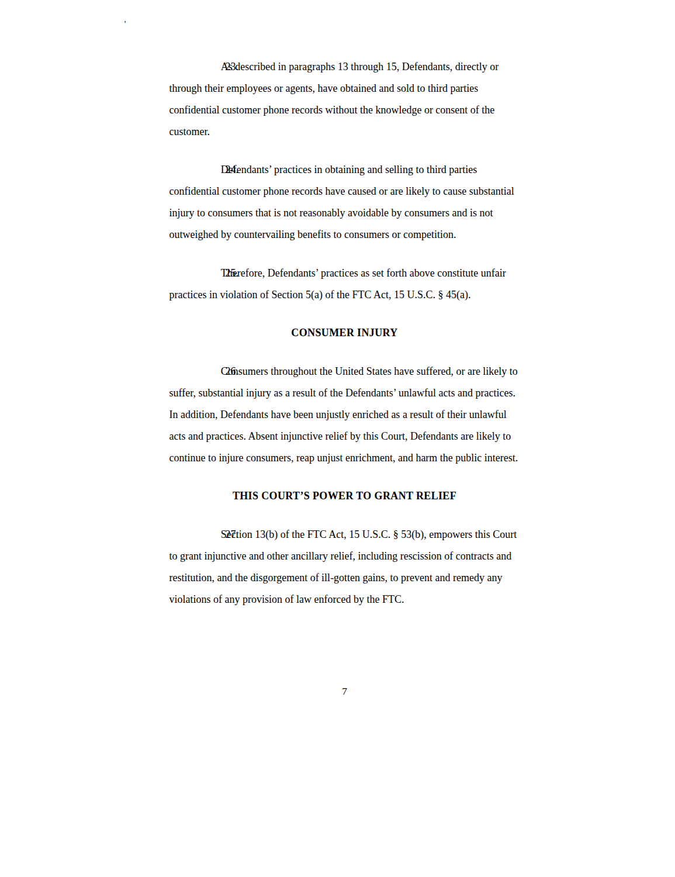'
23. As described in paragraphs 13 through 15, Defendants, directly or through their employees or agents, have obtained and sold to third parties confidential customer phone records without the knowledge or consent of the customer.
24. Defendants’ practices in obtaining and selling to third parties confidential customer phone records have caused or are likely to cause substantial injury to consumers that is not reasonably avoidable by consumers and is not outweighed by countervailing benefits to consumers or competition.
25. Therefore, Defendants’ practices as set forth above constitute unfair practices in violation of Section 5(a) of the FTC Act, 15 U.S.C. § 45(a).
CONSUMER INJURY
26. Consumers throughout the United States have suffered, or are likely to suffer, substantial injury as a result of the Defendants’ unlawful acts and practices. In addition, Defendants have been unjustly enriched as a result of their unlawful acts and practices. Absent injunctive relief by this Court, Defendants are likely to continue to injure consumers, reap unjust enrichment, and harm the public interest.
THIS COURT’S POWER TO GRANT RELIEF
27. Section 13(b) of the FTC Act, 15 U.S.C. § 53(b), empowers this Court to grant injunctive and other ancillary relief, including rescission of contracts and restitution, and the disgorgement of ill-gotten gains, to prevent and remedy any violations of any provision of law enforced by the FTC.
7